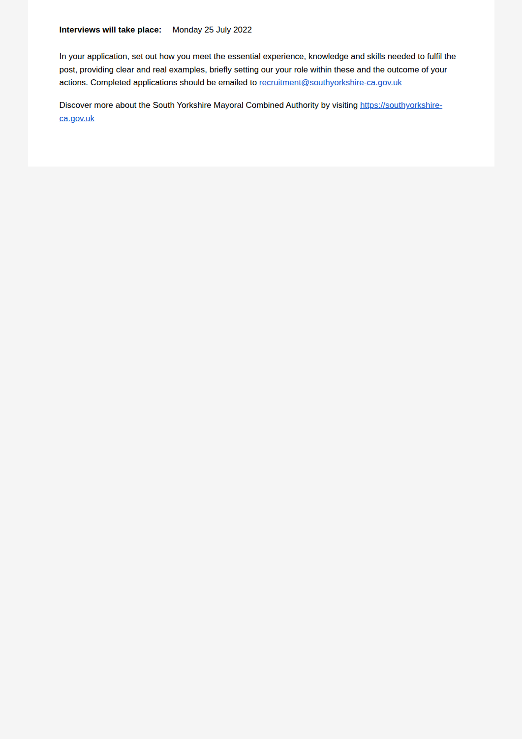Interviews will take place: Monday 25 July 2022
In your application, set out how you meet the essential experience, knowledge and skills needed to fulfil the post, providing clear and real examples, briefly setting our your role within these and the outcome of your actions. Completed applications should be emailed to recruitment@southyorkshire-ca.gov.uk
Discover more about the South Yorkshire Mayoral Combined Authority by visiting https://southyorkshire-ca.gov.uk